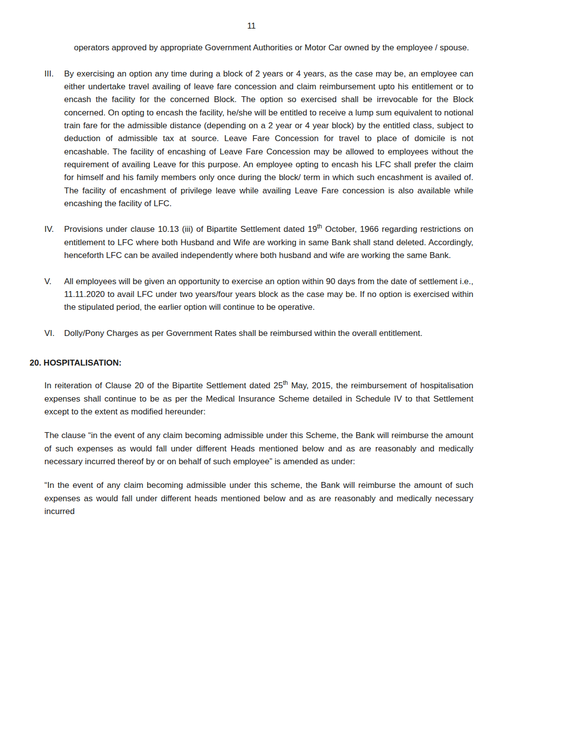11
operators approved by appropriate Government Authorities or Motor Car owned by the employee / spouse.
III. By exercising an option any time during a block of 2 years or 4 years, as the case may be, an employee can either undertake travel availing of leave fare concession and claim reimbursement upto his entitlement or to encash the facility for the concerned Block. The option so exercised shall be irrevocable for the Block concerned. On opting to encash the facility, he/she will be entitled to receive a lump sum equivalent to notional train fare for the admissible distance (depending on a 2 year or 4 year block) by the entitled class, subject to deduction of admissible tax at source. Leave Fare Concession for travel to place of domicile is not encashable. The facility of encashing of Leave Fare Concession may be allowed to employees without the requirement of availing Leave for this purpose. An employee opting to encash his LFC shall prefer the claim for himself and his family members only once during the block/ term in which such encashment is availed of. The facility of encashment of privilege leave while availing Leave Fare concession is also available while encashing the facility of LFC.
IV. Provisions under clause 10.13 (iii) of Bipartite Settlement dated 19th October, 1966 regarding restrictions on entitlement to LFC where both Husband and Wife are working in same Bank shall stand deleted. Accordingly, henceforth LFC can be availed independently where both husband and wife are working the same Bank.
V. All employees will be given an opportunity to exercise an option within 90 days from the date of settlement i.e., 11.11.2020 to avail LFC under two years/four years block as the case may be. If no option is exercised within the stipulated period, the earlier option will continue to be operative.
VI. Dolly/Pony Charges as per Government Rates shall be reimbursed within the overall entitlement.
20. HOSPITALISATION:
In reiteration of Clause 20 of the Bipartite Settlement dated 25th May, 2015, the reimbursement of hospitalisation expenses shall continue to be as per the Medical Insurance Scheme detailed in Schedule IV to that Settlement except to the extent as modified hereunder:
The clause “in the event of any claim becoming admissible under this Scheme, the Bank will reimburse the amount of such expenses as would fall under different Heads mentioned below and as are reasonably and medically necessary incurred thereof by or on behalf of such employee” is amended as under:
“In the event of any claim becoming admissible under this scheme, the Bank will reimburse the amount of such expenses as would fall under different heads mentioned below and as are reasonably and medically necessary incurred